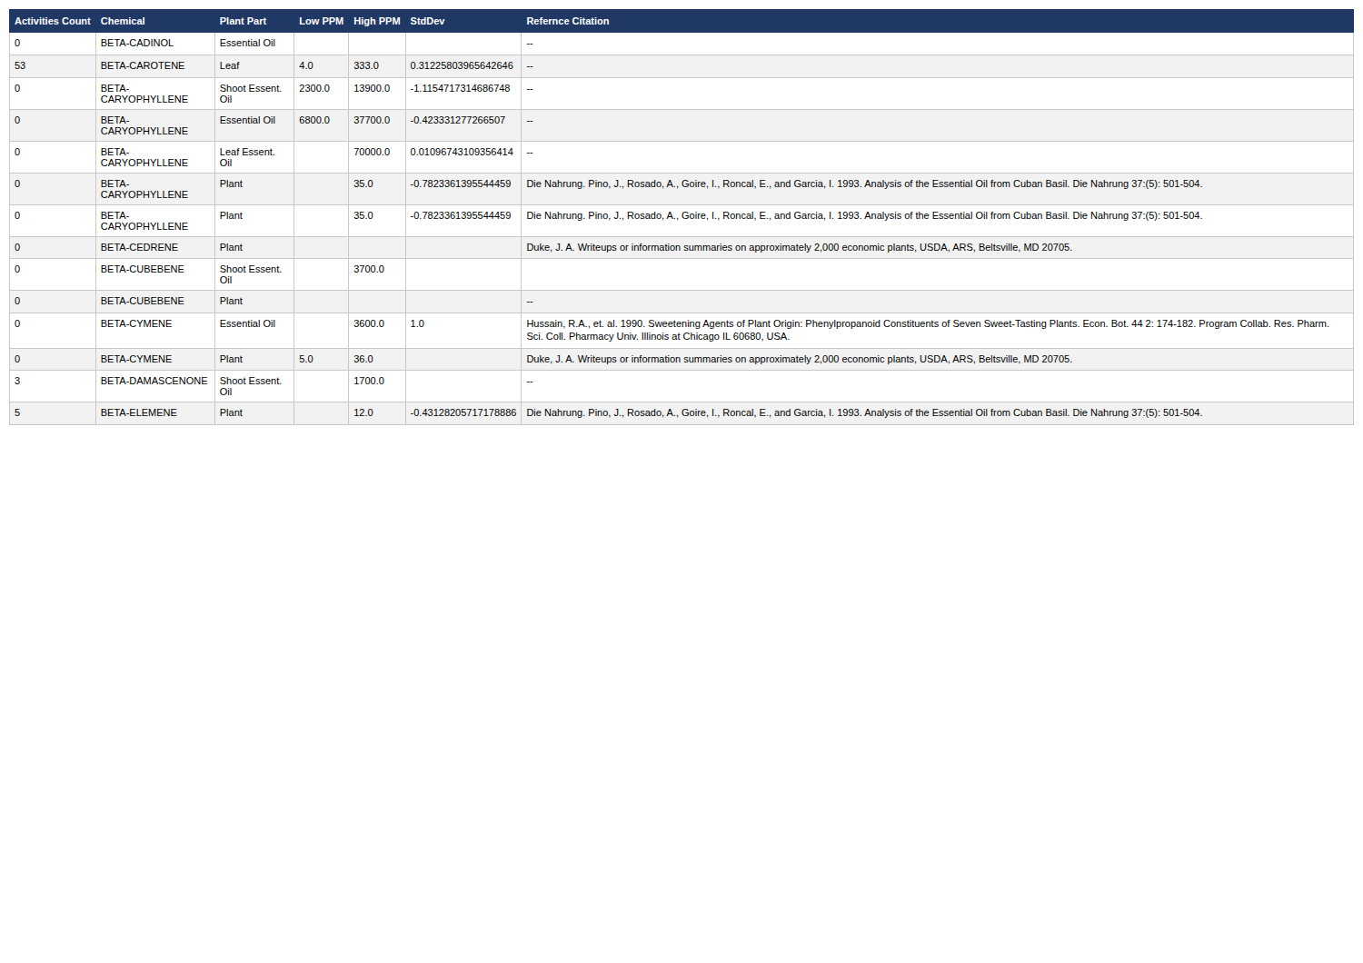| Activities Count | Chemical | Plant Part | Low PPM | High PPM | StdDev | Refernce Citation |
| --- | --- | --- | --- | --- | --- | --- |
| 0 | BETA-CADINOL | Essential Oil | | | | -- |
| 53 | BETA-CAROTENE | Leaf | 4.0 | 333.0 | 0.31225803965642646 | -- |
| 0 | BETA-CARYOPHYLLENE | Shoot Essent. Oil | 2300.0 | 13900.0 | -1.1154717314686748 | -- |
| 0 | BETA-CARYOPHYLLENE | Essential Oil | 6800.0 | 37700.0 | -0.423331277266507 | -- |
| 0 | BETA-CARYOPHYLLENE | Leaf Essent. Oil | | 70000.0 | 0.01096743109356414 | -- |
| 0 | BETA-CARYOPHYLLENE | Plant | | 35.0 | -0.7823361395544459 | Die Nahrung. Pino, J., Rosado, A., Goire, I., Roncal, E., and Garcia, I. 1993. Analysis of the Essential Oil from Cuban Basil. Die Nahrung 37:(5): 501-504. |
| 0 | BETA-CARYOPHYLLENE | Plant | | 35.0 | -0.7823361395544459 | Die Nahrung. Pino, J., Rosado, A., Goire, I., Roncal, E., and Garcia, I. 1993. Analysis of the Essential Oil from Cuban Basil. Die Nahrung 37:(5): 501-504. |
| 0 | BETA-CEDRENE | Plant | | | | Duke, J. A. Writeups or information summaries on approximately 2,000 economic plants, USDA, ARS, Beltsville, MD 20705. |
| 0 | BETA-CUBEBENE | Shoot Essent. Oil | | 3700.0 | | |
| 0 | BETA-CUBEBENE | Plant | | | | -- |
| 0 | BETA-CYMENE | Essential Oil | | 3600.0 | 1.0 | Hussain, R.A., et. al. 1990. Sweetening Agents of Plant Origin: Phenylpropanoid Constituents of Seven Sweet-Tasting Plants. Econ. Bot. 44 2: 174-182. Program Collab. Res. Pharm. Sci. Coll. Pharmacy Univ. Illinois at Chicago IL 60680, USA. |
| 0 | BETA-CYMENE | Plant | 5.0 | 36.0 | | Duke, J. A. Writeups or information summaries on approximately 2,000 economic plants, USDA, ARS, Beltsville, MD 20705. |
| 3 | BETA-DAMASCENONE | Shoot Essent. Oil | | 1700.0 | | -- |
| 5 | BETA-ELEMENE | Plant | | 12.0 | -0.43128205717178886 | Die Nahrung. Pino, J., Rosado, A., Goire, I., Roncal, E., and Garcia, I. 1993. Analysis of the Essential Oil from Cuban Basil. Die Nahrung 37:(5): 501-504. |